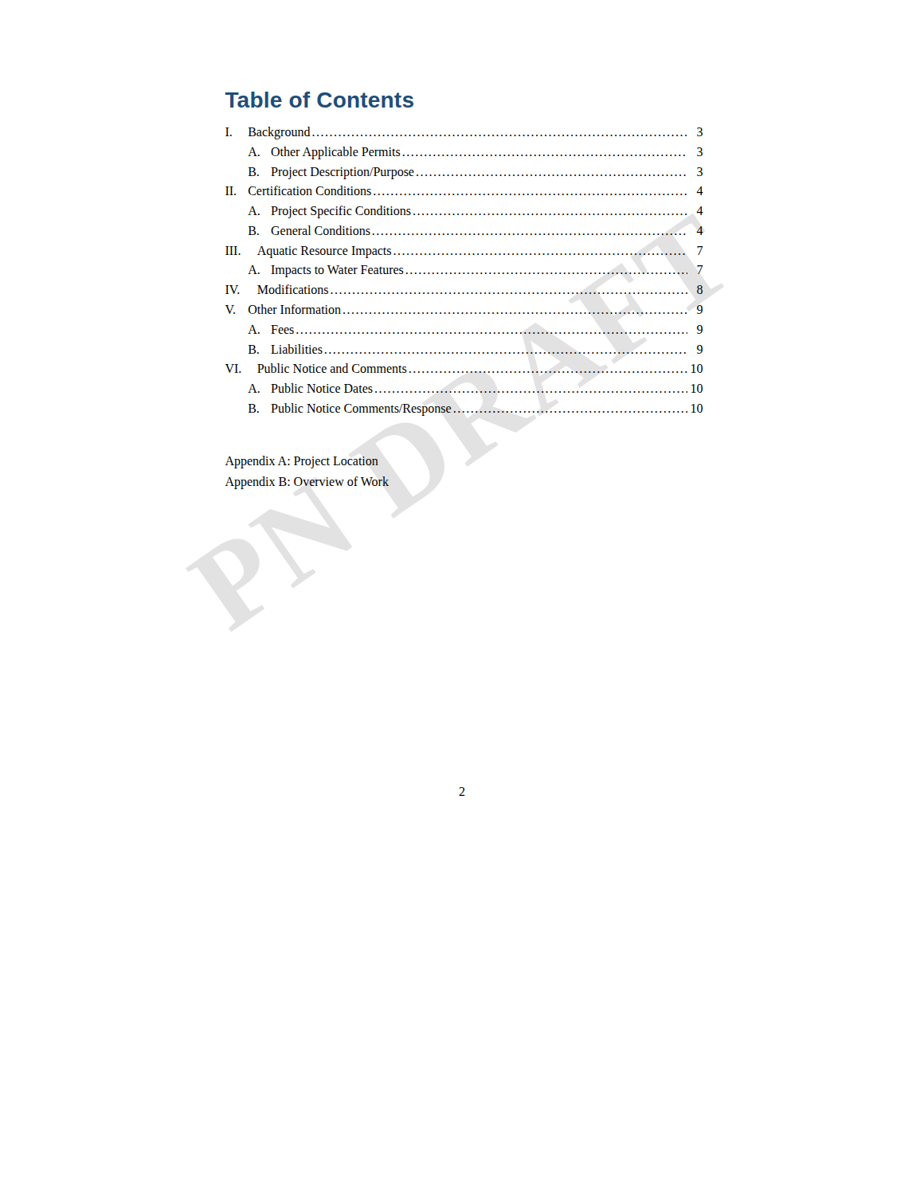PN DRAFT
Table of Contents
I. Background ................................................................................................................................. 3
A. Other Applicable Permits ................................................................................................................. 3
B. Project Description/Purpose ............................................................................................................. 3
II. Certification Conditions ................................................................................................................. 4
A. Project Specific Conditions ............................................................................................................. 4
B. General Conditions ....................................................................................................................... 4
III. Aquatic Resource Impacts ............................................................................................................. 7
A. Impacts to Water Features ............................................................................................................... 7
IV. Modifications ............................................................................................................................. 8
V. Other Information ....................................................................................................................... 9
A. Fees ......................................................................................................................................... 9
B. Liabilities ............................................................................................................................. 9
VI. Public Notice and Comments ......................................................................................................... 10
A. Public Notice Dates ....................................................................................................................... 10
B. Public Notice Comments/Response ............................................................................................. 10
Appendix A: Project Location
Appendix B: Overview of Work
2